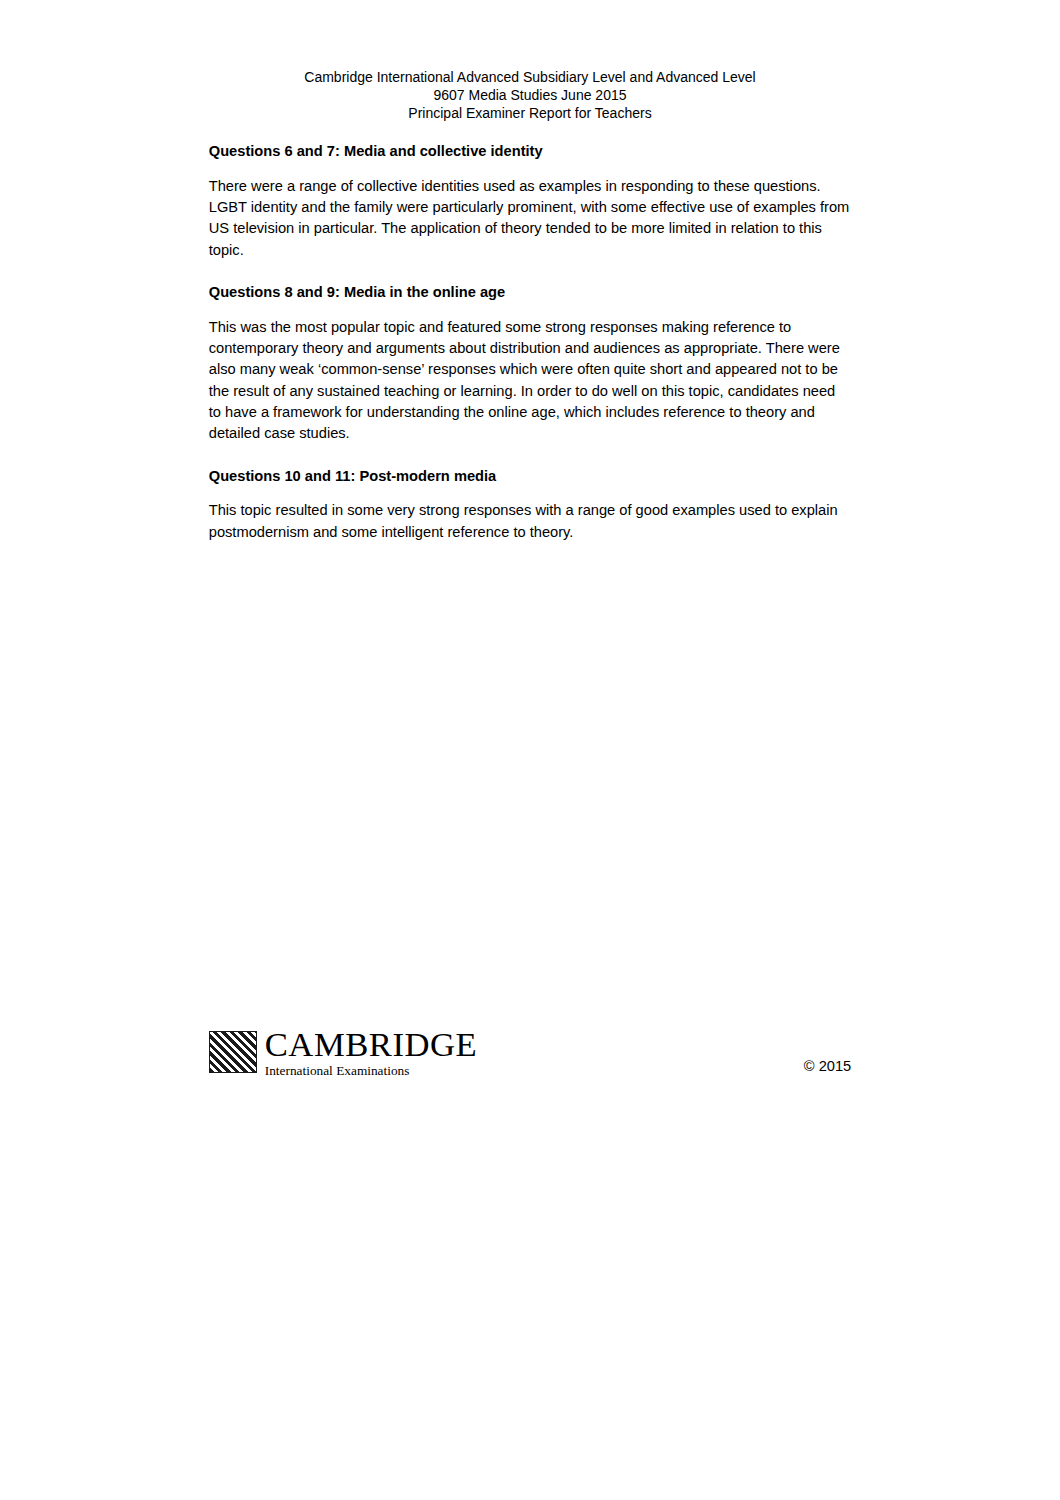Cambridge International Advanced Subsidiary Level and Advanced Level
9607 Media Studies June 2015
Principal Examiner Report for Teachers
Questions 6 and 7: Media and collective identity
There were a range of collective identities used as examples in responding to these questions. LGBT identity and the family were particularly prominent, with some effective use of examples from US television in particular. The application of theory tended to be more limited in relation to this topic.
Questions 8 and 9: Media in the online age
This was the most popular topic and featured some strong responses making reference to contemporary theory and arguments about distribution and audiences as appropriate. There were also many weak ‘common-sense’ responses which were often quite short and appeared not to be the result of any sustained teaching or learning. In order to do well on this topic, candidates need to have a framework for understanding the online age, which includes reference to theory and detailed case studies.
Questions 10 and 11: Post-modern media
This topic resulted in some very strong responses with a range of good examples used to explain postmodernism and some intelligent reference to theory.
CAMBRIDGE International Examinations
© 2015